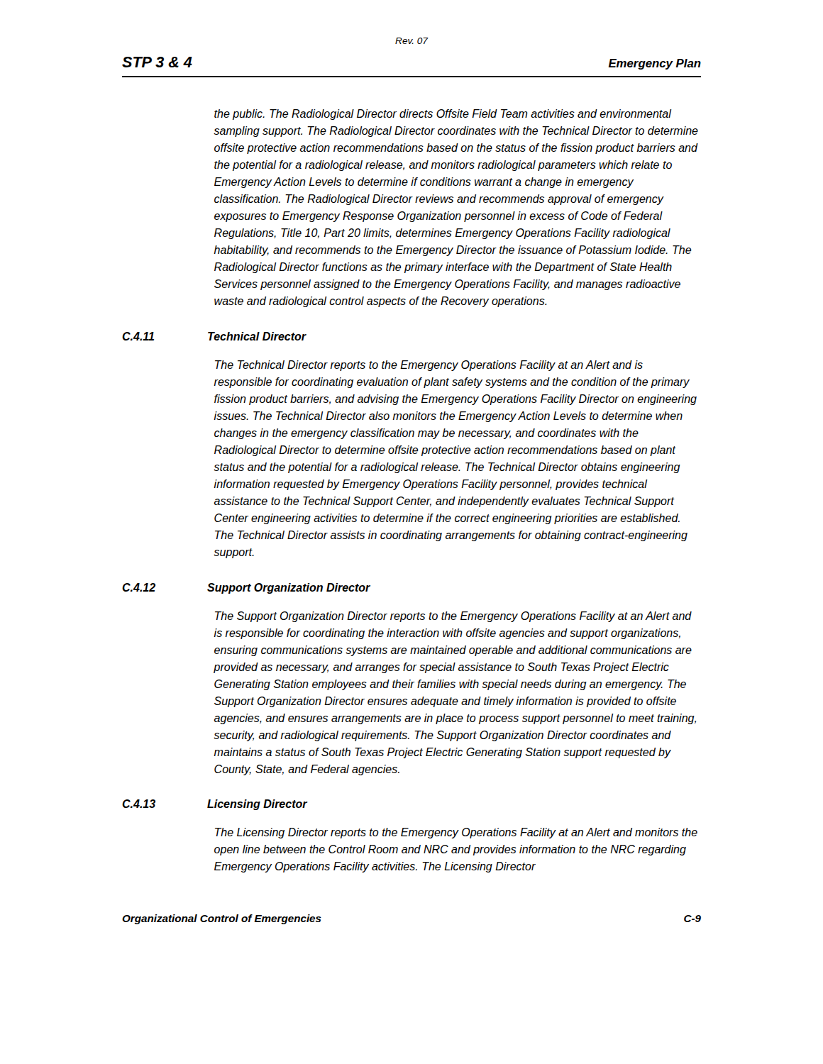Rev. 07
STP 3 & 4 Emergency Plan
the public. The Radiological Director directs Offsite Field Team activities and environmental sampling support. The Radiological Director coordinates with the Technical Director to determine offsite protective action recommendations based on the status of the fission product barriers and the potential for a radiological release, and monitors radiological parameters which relate to Emergency Action Levels to determine if conditions warrant a change in emergency classification. The Radiological Director reviews and recommends approval of emergency exposures to Emergency Response Organization personnel in excess of Code of Federal Regulations, Title 10, Part 20 limits, determines Emergency Operations Facility radiological habitability, and recommends to the Emergency Director the issuance of Potassium Iodide. The Radiological Director functions as the primary interface with the Department of State Health Services personnel assigned to the Emergency Operations Facility, and manages radioactive waste and radiological control aspects of the Recovery operations.
C.4.11 Technical Director
The Technical Director reports to the Emergency Operations Facility at an Alert and is responsible for coordinating evaluation of plant safety systems and the condition of the primary fission product barriers, and advising the Emergency Operations Facility Director on engineering issues. The Technical Director also monitors the Emergency Action Levels to determine when changes in the emergency classification may be necessary, and coordinates with the Radiological Director to determine offsite protective action recommendations based on plant status and the potential for a radiological release. The Technical Director obtains engineering information requested by Emergency Operations Facility personnel, provides technical assistance to the Technical Support Center, and independently evaluates Technical Support Center engineering activities to determine if the correct engineering priorities are established. The Technical Director assists in coordinating arrangements for obtaining contract-engineering support.
C.4.12 Support Organization Director
The Support Organization Director reports to the Emergency Operations Facility at an Alert and is responsible for coordinating the interaction with offsite agencies and support organizations, ensuring communications systems are maintained operable and additional communications are provided as necessary, and arranges for special assistance to South Texas Project Electric Generating Station employees and their families with special needs during an emergency. The Support Organization Director ensures adequate and timely information is provided to offsite agencies, and ensures arrangements are in place to process support personnel to meet training, security, and radiological requirements. The Support Organization Director coordinates and maintains a status of South Texas Project Electric Generating Station support requested by County, State, and Federal agencies.
C.4.13 Licensing Director
The Licensing Director reports to the Emergency Operations Facility at an Alert and monitors the open line between the Control Room and NRC and provides information to the NRC regarding Emergency Operations Facility activities. The Licensing Director
Organizational Control of Emergencies C-9